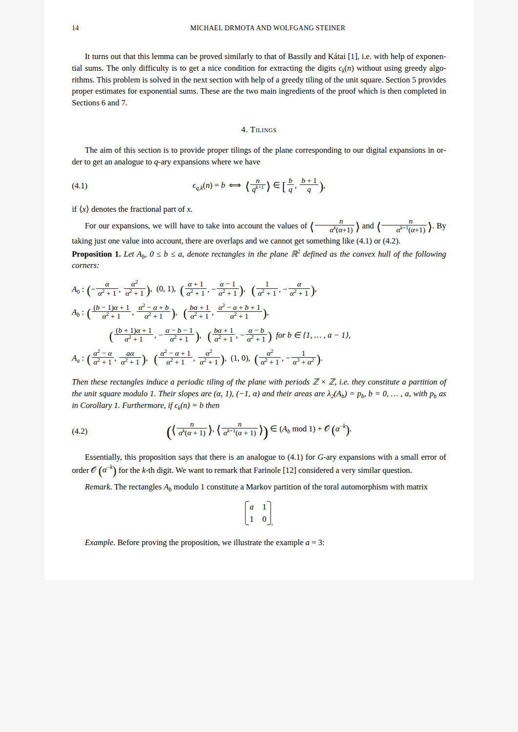14 MICHAEL DRMOTA AND WOLFGANG STEINER
It turns out that this lemma can be proved similarly to that of Bassily and Kátai [1], i.e. with help of exponential sums. The only difficulty is to get a nice condition for extracting the digits ϵk(n) without using greedy algorithms. This problem is solved in the next section with help of a greedy tiling of the unit square. Section 5 provides proper estimates for exponential sums. These are the two main ingredients of the proof which is then completed in Sections 6 and 7.
4. Tilings
The aim of this section is to provide proper tilings of the plane corresponding to our digital expansions in order to get an analogue to q-ary expansions where we have
(4.1) ϵq,k(n) = b ⟺ ⟨nqk+1⟩ ∈ [bq, b + 1 q),
if ⟨x⟩ denotes the fractional part of x.
For our expansions, we will have to take into account the values of ⟨nαk(α+1)⟩ and ⟨nαk+1(α+1)⟩. By taking just one value into account, there are overlaps and we cannot get something like (4.1) or (4.2).
Proposition 1. Let Ab, 0 ≤ b ≤ a, denote rectangles in the plane ℝ2 defined as the convex hull of the following corners:
A0 :
(−αα2 + 1, α2 α2 + 1), (0, 1), (α + 1 α2 + 1, −α − 1 α2 + 1), (1 α2 + 1, −αα2 + 1),
Ab :
((b − 1)α + 1 α2 + 1, α2 − α + b α2 + 1), (bα + 1 α2 + 1, α2 − α + b + 1 α2 + 1),
((b + 1)α + 1 α2 + 1, −α − b − 1 α2 + 1), (bα + 1 α2 + 1, −α − b α2 + 1) for b ∈ {1, … , a − 1},
Aa :
(α2 − α α2 + 1, aα α2 + 1), (α2 − α + 1 α2 + 1, α2 α2 + 1), (1, 0), (α2 α2 + 1, −1 α3 + α2).
Then these rectangles induce a periodic tiling of the plane with periods ℤ × ℤ, i.e. they constitute a partition of the unit square modulo 1. Their slopes are (α, 1), (−1, α) and their areas are λ2(Ab) = pb, b = 0, … , a, with pb as in Corollary 1. Furthermore, if ϵk(n) = b then
(4.2) (⟨nαk(α + 1)⟩, ⟨nαk+1(α + 1)⟩) ∈ (Ab mod 1) + 𝒪 (α−k).
Essentially, this proposition says that there is an analogue to (4.1) for G-ary expansions with a small error of order 𝒪 (α−k) for the k-th digit. We want to remark that Farinole [12] considered a very similar question.
Remark. The rectangles Ab modulo 1 constitute a Markov partition of the toral automorphism with matrix
a 1 10 .
Example. Before proving the proposition, we illustrate the example a = 3: